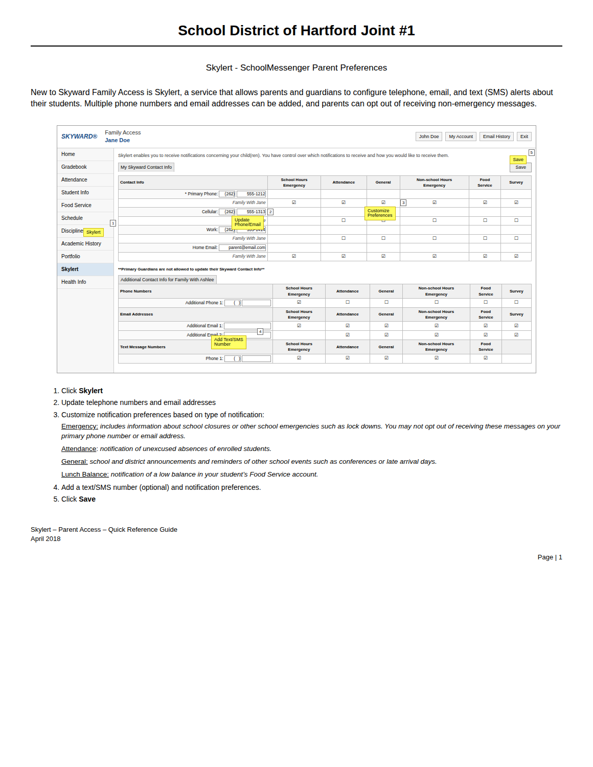School District of Hartford Joint #1
Skylert - SchoolMessenger Parent Preferences
New to Skyward Family Access is Skylert, a service that allows parents and guardians to configure telephone, email, and text (SMS) alerts about their students. Multiple phone numbers and email addresses can be added, and parents can opt out of receiving non-emergency messages.
SKYWARD®
Family Access
Jane Doe
John Doe My Account Email History Exit
Home
Gradebook
Attendance
Student Info
Food Service
Schedule
Discipline
Academic History
Portfolio
Skylert
Health Info
Skylert enables you to receive notifications concerning your child(ren). You have control over which notifications to receive and how you would like to receive them.
Save
My Skyward Contact Info
| Contact Info | School Hours Emergency | Attendance | General | Non-school Hours Emergency | Food Service | Survey |
| --- | --- | --- | --- | --- | --- | --- |
| * Primary Phone: (262) 555-1212 | | | | | | |
| Family With Jane | ☑ | ☑ | ☑ | ☑ | ☑ | ☑ |
| Cellular: (262) 555-1313 | | | | | | |
| Family With Jane | | ☐ | ☐ | ☐ | ☐ | ☐ |
| Work: (262) 555-1414 | | | | | | |
| Family With Jane | | ☐ | ☐ | ☐ | ☐ | ☐ |
| Home Email: parent@email.com | | | | | | |
| Family With Jane | ☑ | ☑ | ☑ | ☑ | ☑ | ☑ |
**Primary Guardians are not allowed to update their Skyward Contact Info**
Additional Contact Info for Family With Ashlee
| Phone Numbers | School Hours Emergency | Attendance | General | Non-school Hours Emergency | Food Service | Survey |
| --- | --- | --- | --- | --- | --- | --- |
| Additional Phone 1: ( ) | ☑ | ☐ | ☐ | ☐ | ☐ | ☐ |
| Email Addresses | School Hours Emergency | Attendance | General | Non-school Hours Emergency | Food Service | Survey |
| Additional Email 1: | ☑ | ☑ | ☑ | ☑ | ☑ | ☑ |
| Additional Email 2: | | ☑ | ☑ | ☑ | ☑ | ☑ |
| Text Message Numbers | School Hours Emergency | Attendance | General | Non-school Hours Emergency | Food Service | |
| Phone 1: ( ) | ☑ | ☑ | ☑ | ☑ | ☑ | |
5
Save
2
Update
Phone/Email
3
Customize
Preferences
1
Skylert
4
Add Text/SMS
Number
Click Skylert
Update telephone numbers and email addresses
Customize notification preferences based on type of notification:
Emergency: includes information about school closures or other school emergencies such as lock downs. You may not opt out of receiving these messages on your primary phone number or email address.
Attendance: notification of unexcused absences of enrolled students.
General: school and district announcements and reminders of other school events such as conferences or late arrival days.
Lunch Balance: notification of a low balance in your student’s Food Service account.
Add a text/SMS number (optional) and notification preferences.
Click Save
Skylert – Parent Access – Quick Reference Guide
April 2018
Page | 1